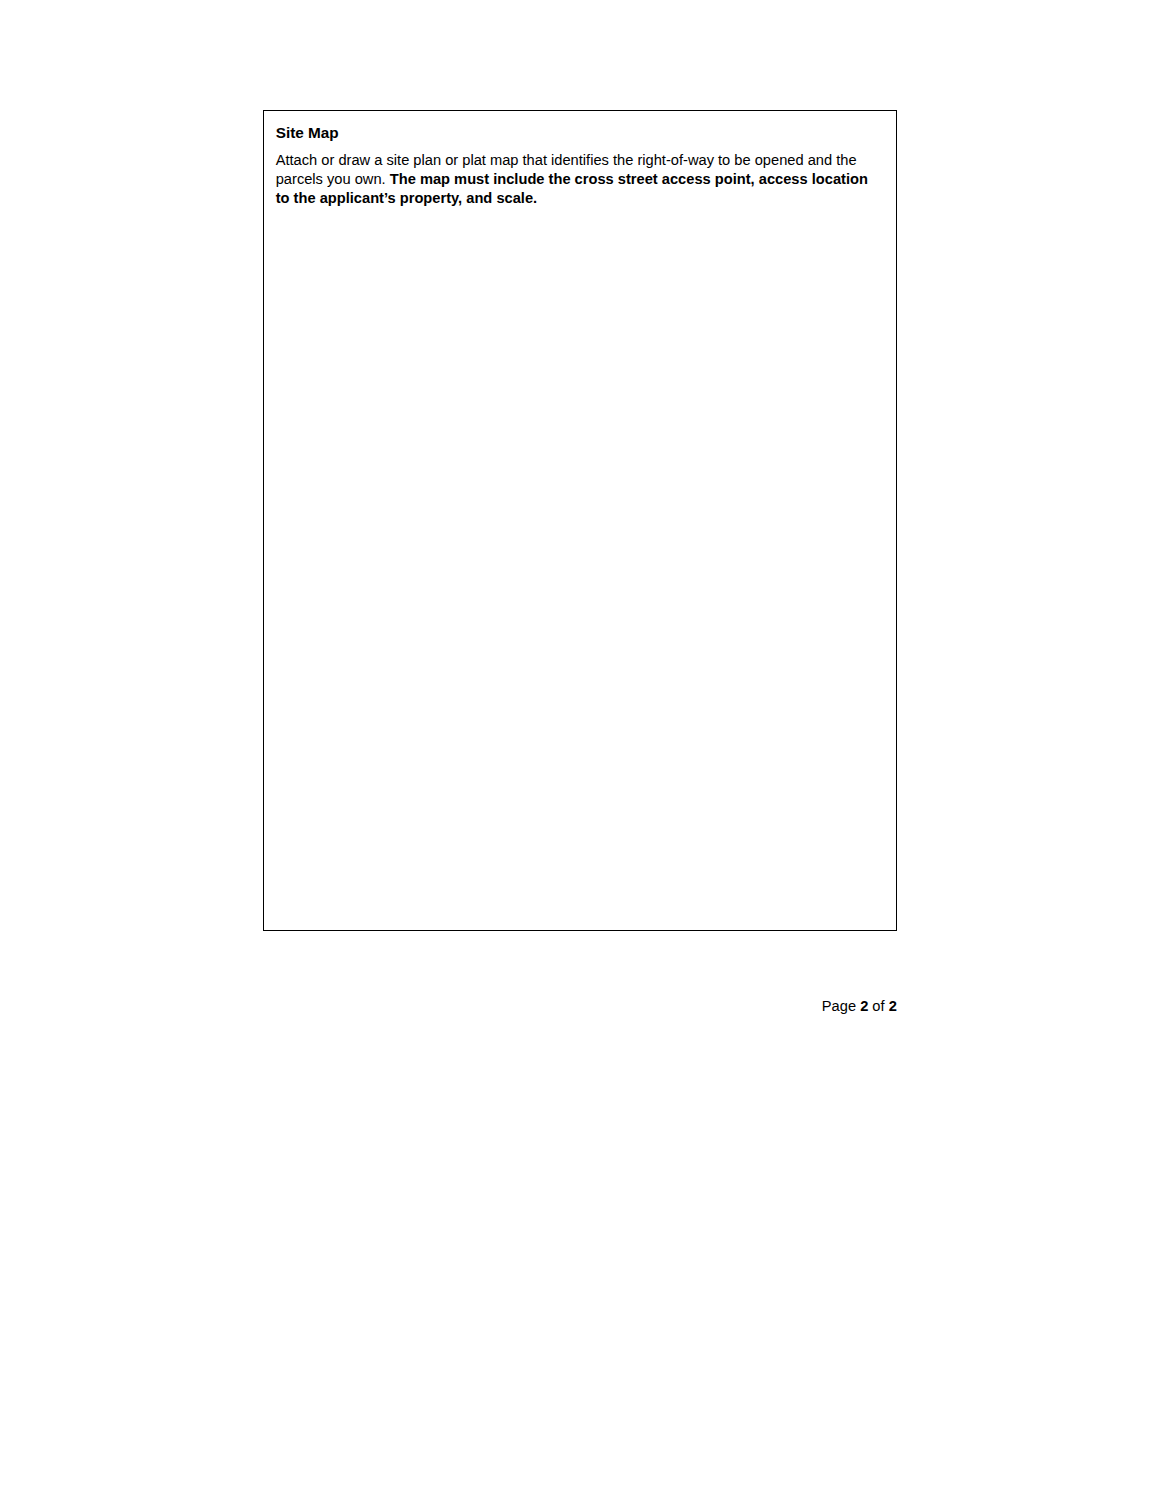Site Map
Attach or draw a site plan or plat map that identifies the right-of-way to be opened and the parcels you own. The map must include the cross street access point, access location to the applicant’s property, and scale.
Page 2 of 2